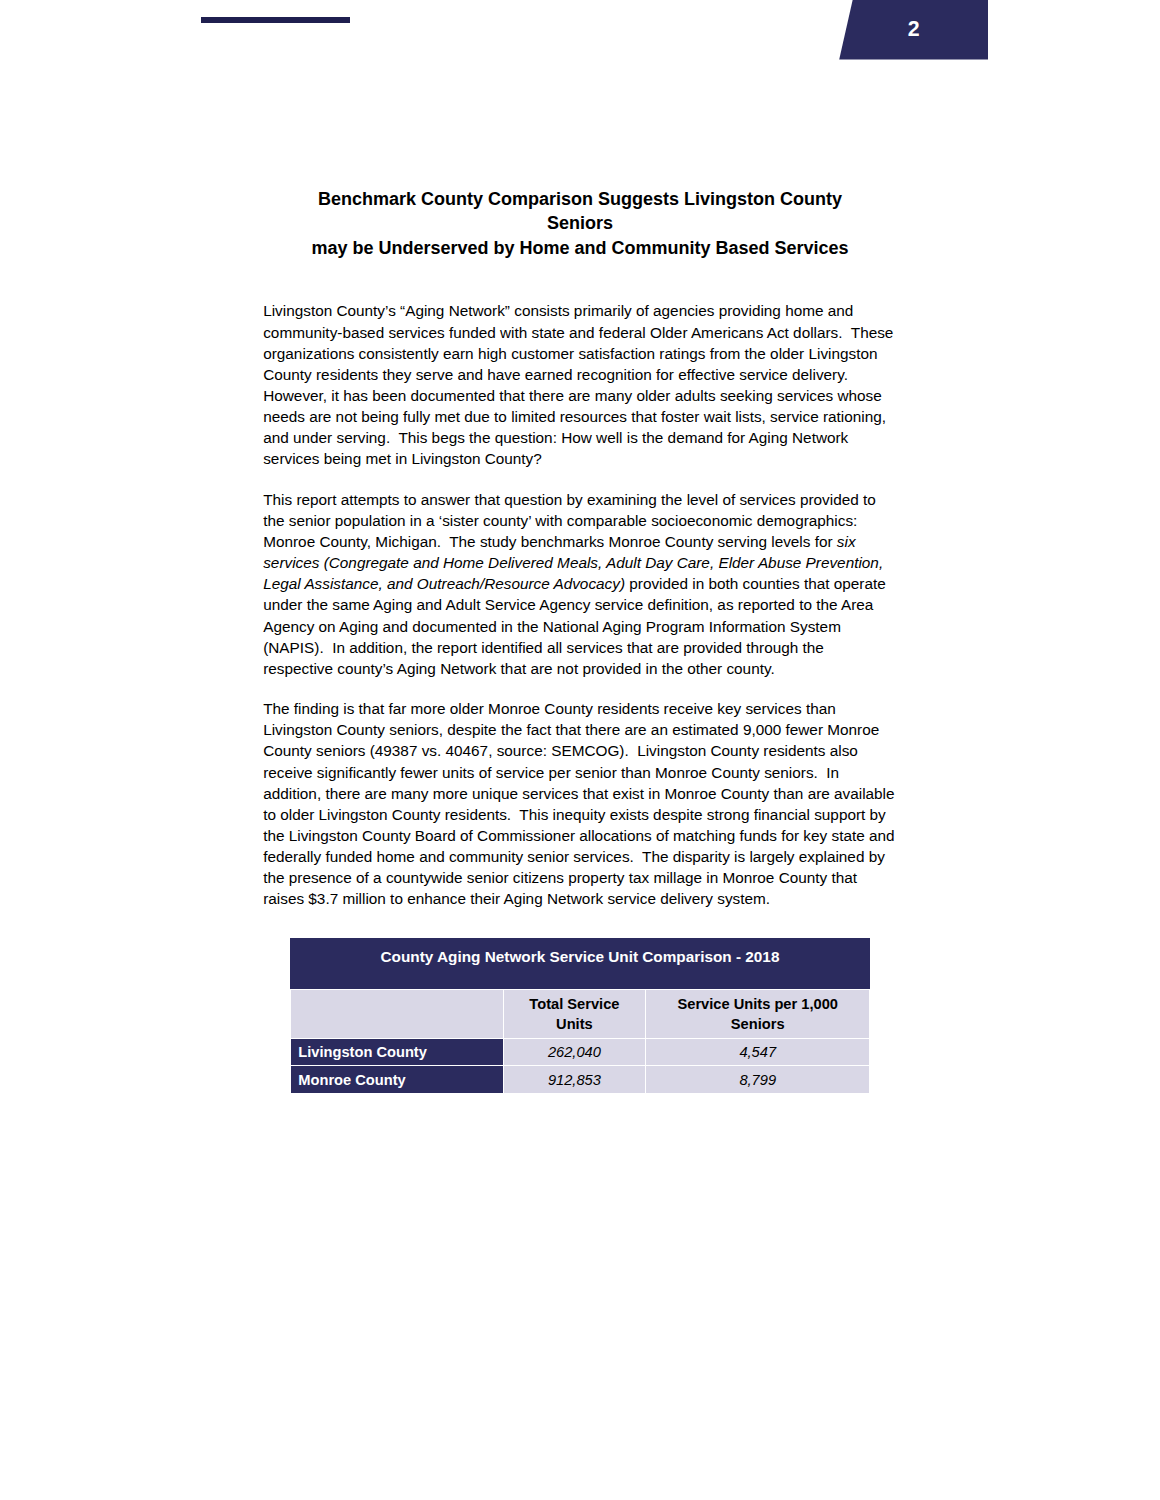2
Benchmark County Comparison Suggests Livingston County Seniors
may be Underserved by Home and Community Based Services
Livingston County’s “Aging Network” consists primarily of agencies providing home and community-based services funded with state and federal Older Americans Act dollars. These organizations consistently earn high customer satisfaction ratings from the older Livingston County residents they serve and have earned recognition for effective service delivery. However, it has been documented that there are many older adults seeking services whose needs are not being fully met due to limited resources that foster wait lists, service rationing, and under serving. This begs the question: How well is the demand for Aging Network services being met in Livingston County?
This report attempts to answer that question by examining the level of services provided to the senior population in a ‘sister county’ with comparable socioeconomic demographics: Monroe County, Michigan. The study benchmarks Monroe County serving levels for six services (Congregate and Home Delivered Meals, Adult Day Care, Elder Abuse Prevention, Legal Assistance, and Outreach/Resource Advocacy) provided in both counties that operate under the same Aging and Adult Service Agency service definition, as reported to the Area Agency on Aging and documented in the National Aging Program Information System (NAPIS). In addition, the report identified all services that are provided through the respective county’s Aging Network that are not provided in the other county.
The finding is that far more older Monroe County residents receive key services than Livingston County seniors, despite the fact that there are an estimated 9,000 fewer Monroe County seniors (49387 vs. 40467, source: SEMCOG). Livingston County residents also receive significantly fewer units of service per senior than Monroe County seniors. In addition, there are many more unique services that exist in Monroe County than are available to older Livingston County residents. This inequity exists despite strong financial support by the Livingston County Board of Commissioner allocations of matching funds for key state and federally funded home and community senior services. The disparity is largely explained by the presence of a countywide senior citizens property tax millage in Monroe County that raises $3.7 million to enhance their Aging Network service delivery system.
County Aging Network Service Unit Comparison - 2018
| | Total Service Units | Service Units per 1,000 Seniors |
| --- | --- | --- |
| Livingston County | 262,040 | 4,547 |
| Monroe County | 912,853 | 8,799 |